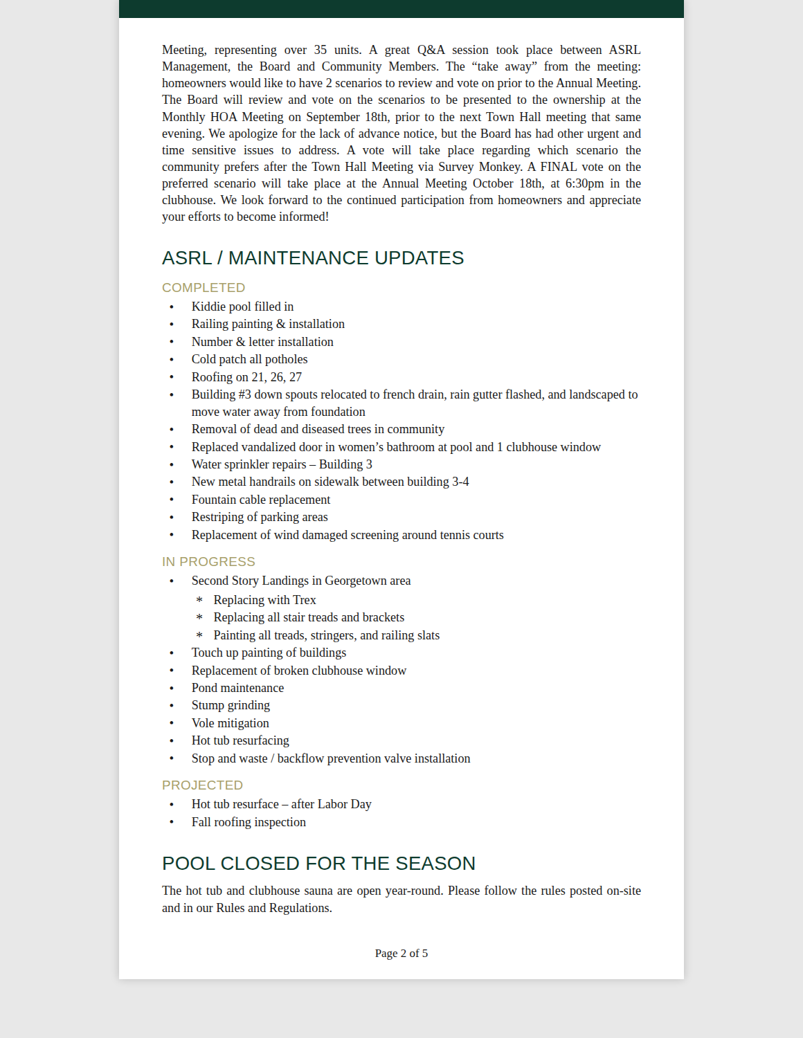Meeting, representing over 35 units. A great Q&A session took place between ASRL Management, the Board and Community Members. The “take away” from the meeting: homeowners would like to have 2 scenarios to review and vote on prior to the Annual Meeting. The Board will review and vote on the scenarios to be presented to the ownership at the Monthly HOA Meeting on September 18th, prior to the next Town Hall meeting that same evening. We apologize for the lack of advance notice, but the Board has had other urgent and time sensitive issues to address. A vote will take place regarding which scenario the community prefers after the Town Hall Meeting via Survey Monkey. A FINAL vote on the preferred scenario will take place at the Annual Meeting October 18th, at 6:30pm in the clubhouse. We look forward to the continued participation from homeowners and appreciate your efforts to become informed!
ASRL / Maintenance Updates
Completed
Kiddie pool filled in
Railing painting & installation
Number & letter installation
Cold patch all potholes
Roofing on 21, 26, 27
Building #3 down spouts relocated to french drain, rain gutter flashed, and landscaped to move water away from foundation
Removal of dead and diseased trees in community
Replaced vandalized door in women’s bathroom at pool and 1 clubhouse window
Water sprinkler repairs – Building 3
New metal handrails on sidewalk between building 3-4
Fountain cable replacement
Restriping of parking areas
Replacement of wind damaged screening around tennis courts
In Progress
Second Story Landings in Georgetown area
Replacing with Trex
Replacing all stair treads and brackets
Painting all treads, stringers, and railing slats
Touch up painting of buildings
Replacement of broken clubhouse window
Pond maintenance
Stump grinding
Vole mitigation
Hot tub resurfacing
Stop and waste / backflow prevention valve installation
Projected
Hot tub resurface – after Labor Day
Fall roofing inspection
Pool Closed for the Season
The hot tub and clubhouse sauna are open year-round. Please follow the rules posted on-site and in our Rules and Regulations.
Page 2 of 5